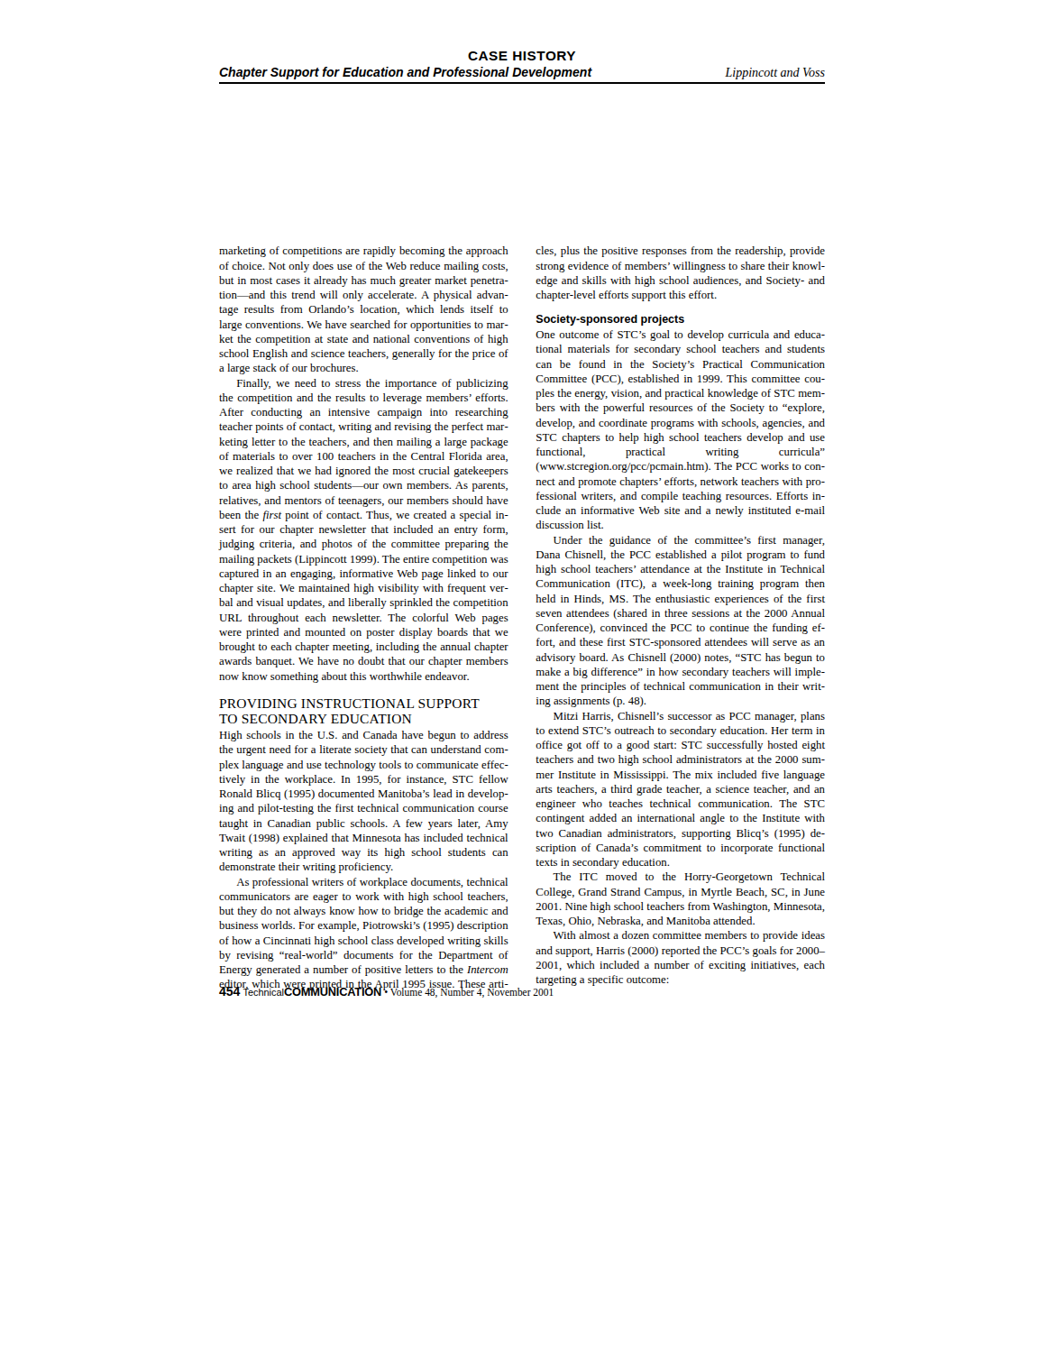CASE HISTORY
Chapter Support for Education and Professional Development
Lippincott and Voss
marketing of competitions are rapidly becoming the approach of choice. Not only does use of the Web reduce mailing costs, but in most cases it already has much greater market penetration—and this trend will only accelerate. A physical advantage results from Orlando’s location, which lends itself to large conventions. We have searched for opportunities to market the competition at state and national conventions of high school English and science teachers, generally for the price of a large stack of our brochures.
Finally, we need to stress the importance of publicizing the competition and the results to leverage members’ efforts. After conducting an intensive campaign into researching teacher points of contact, writing and revising the perfect marketing letter to the teachers, and then mailing a large package of materials to over 100 teachers in the Central Florida area, we realized that we had ignored the most crucial gatekeepers to area high school students—our own members. As parents, relatives, and mentors of teenagers, our members should have been the first point of contact. Thus, we created a special insert for our chapter newsletter that included an entry form, judging criteria, and photos of the committee preparing the mailing packets (Lippincott 1999). The entire competition was captured in an engaging, informative Web page linked to our chapter site. We maintained high visibility with frequent verbal and visual updates, and liberally sprinkled the competition URL throughout each newsletter. The colorful Web pages were printed and mounted on poster display boards that we brought to each chapter meeting, including the annual chapter awards banquet. We have no doubt that our chapter members now know something about this worthwhile endeavor.
PROVIDING INSTRUCTIONAL SUPPORT
TO SECONDARY EDUCATION
High schools in the U.S. and Canada have begun to address the urgent need for a literate society that can understand complex language and use technology tools to communicate effectively in the workplace. In 1995, for instance, STC fellow Ronald Blicq (1995) documented Manitoba’s lead in developing and pilot-testing the first technical communication course taught in Canadian public schools. A few years later, Amy Twait (1998) explained that Minnesota has included technical writing as an approved way its high school students can demonstrate their writing proficiency.
As professional writers of workplace documents, technical communicators are eager to work with high school teachers, but they do not always know how to bridge the academic and business worlds. For example, Piotrowski’s (1995) description of how a Cincinnati high school class developed writing skills by revising “real-world” documents for the Department of Energy generated a number of positive letters to the Intercom editor, which were printed in the April 1995 issue. These articles, plus the positive responses from the readership, provide strong evidence of members’ willingness to share their knowledge and skills with high school audiences, and Society- and chapter-level efforts support this effort.
Society-sponsored projects
One outcome of STC’s goal to develop curricula and educational materials for secondary school teachers and students can be found in the Society’s Practical Communication Committee (PCC), established in 1999. This committee couples the energy, vision, and practical knowledge of STC members with the powerful resources of the Society to “explore, develop, and coordinate programs with schools, agencies, and STC chapters to help high school teachers develop and use functional, practical writing curricula” (www.stcregion.org/pcc/pcmain.htm). The PCC works to connect and promote chapters’ efforts, network teachers with professional writers, and compile teaching resources. Efforts include an informative Web site and a newly instituted e-mail discussion list.
Under the guidance of the committee’s first manager, Dana Chisnell, the PCC established a pilot program to fund high school teachers’ attendance at the Institute in Technical Communication (ITC), a week-long training program then held in Hinds, MS. The enthusiastic experiences of the first seven attendees (shared in three sessions at the 2000 Annual Conference), convinced the PCC to continue the funding effort, and these first STC-sponsored attendees will serve as an advisory board. As Chisnell (2000) notes, “STC has begun to make a big difference” in how secondary teachers will implement the principles of technical communication in their writing assignments (p. 48).
Mitzi Harris, Chisnell’s successor as PCC manager, plans to extend STC’s outreach to secondary education. Her term in office got off to a good start: STC successfully hosted eight teachers and two high school administrators at the 2000 summer Institute in Mississippi. The mix included five language arts teachers, a third grade teacher, a science teacher, and an engineer who teaches technical communication. The STC contingent added an international angle to the Institute with two Canadian administrators, supporting Blicq’s (1995) description of Canada’s commitment to incorporate functional texts in secondary education.
The ITC moved to the Horry-Georgetown Technical College, Grand Strand Campus, in Myrtle Beach, SC, in June 2001. Nine high school teachers from Washington, Minnesota, Texas, Ohio, Nebraska, and Manitoba attended.
With almost a dozen committee members to provide ideas and support, Harris (2000) reported the PCC’s goals for 2000–2001, which included a number of exciting initiatives, each targeting a specific outcome:
454 Technical COMMUNICATION • Volume 48, Number 4, November 2001